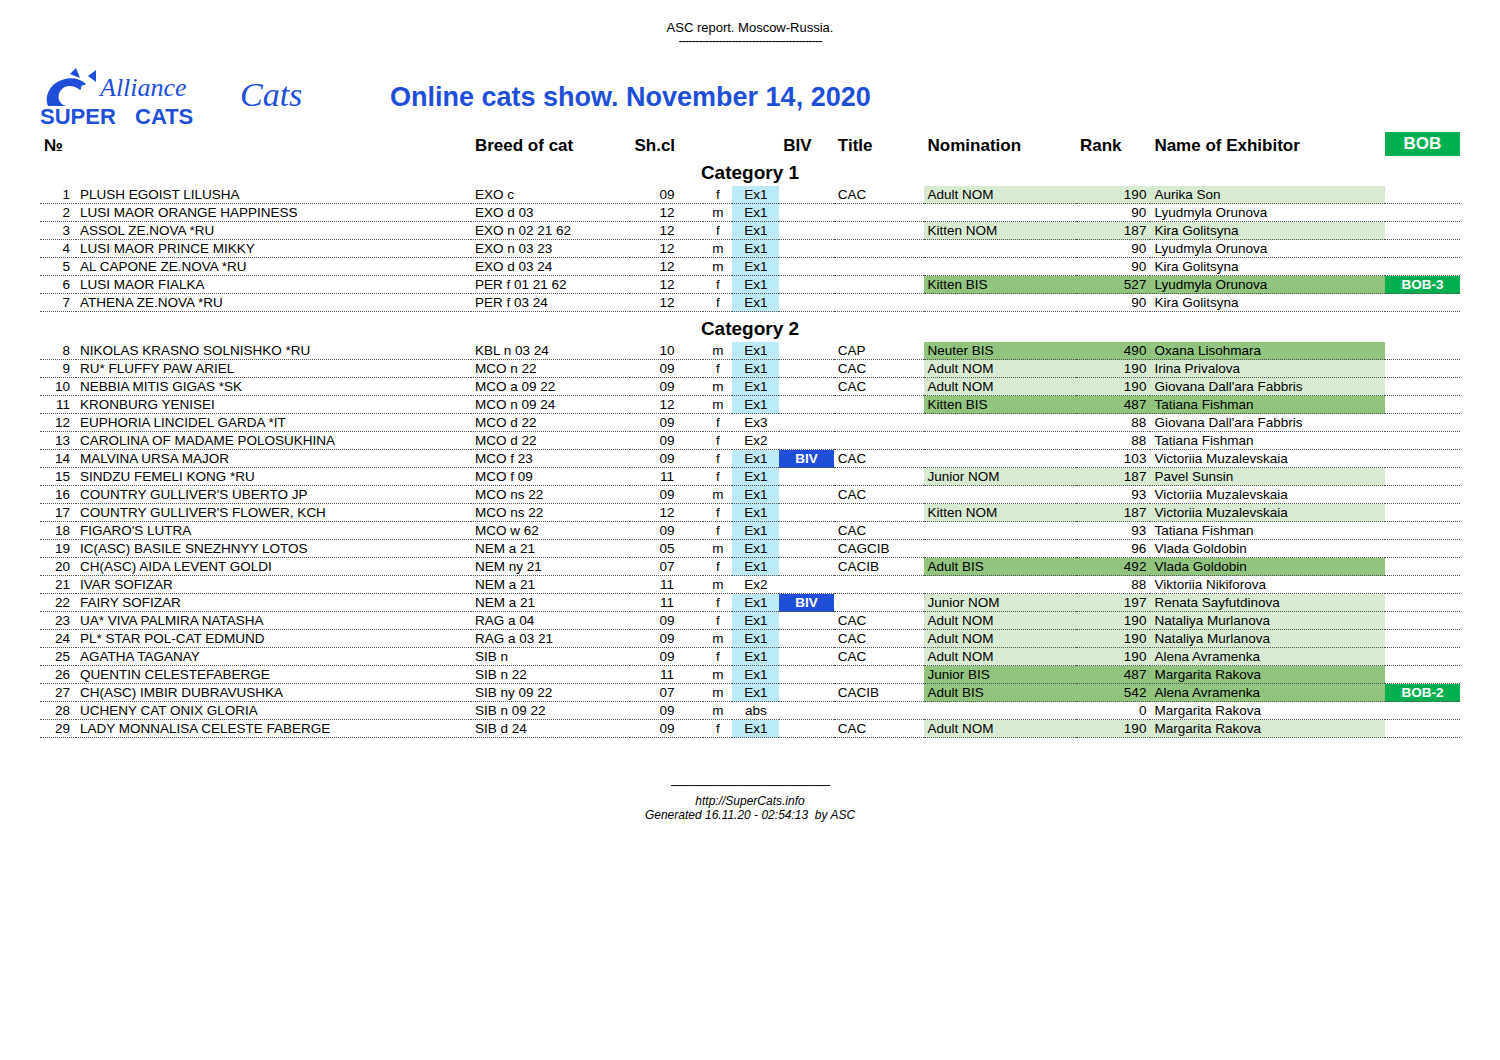ASC report. Moscow-Russia.
-------------------------------------------
Alliance SUPER CATS Cats
Online cats show. November 14, 2020
| № | | Breed of cat | Sh.cl | | | BIV | Title | Nomination | Rank | Name of Exhibitor | BOB |
| --- | --- | --- | --- | --- | --- | --- | --- | --- | --- | --- | --- |
| Category 1 |
| 1 | PLUSH EGOIST LILUSHA | EXO c | 09 | f | Ex1 | | CAC | Adult NOM | 190 | Aurika Son | |
| 2 | LUSI MAOR ORANGE HAPPINESS | EXO d 03 | 12 | m | Ex1 | | | | 90 | Lyudmyla Orunova | |
| 3 | ASSOL ZE.NOVA *RU | EXO n 02 21 62 | 12 | f | Ex1 | | | Kitten NOM | 187 | Kira Golitsyna | |
| 4 | LUSI MAOR PRINCE MIKKY | EXO n 03 23 | 12 | m | Ex1 | | | | 90 | Lyudmyla Orunova | |
| 5 | AL CAPONE ZE.NOVA *RU | EXO d 03 24 | 12 | m | Ex1 | | | | 90 | Kira Golitsyna | |
| 6 | LUSI MAOR FIALKA | PER f 01 21 62 | 12 | f | Ex1 | | | Kitten BIS | 527 | Lyudmyla Orunova | BOB-3 |
| 7 | ATHENA ZE.NOVA *RU | PER f 03 24 | 12 | f | Ex1 | | | | 90 | Kira Golitsyna | |
| Category 2 |
| 8 | NIKOLAS KRASNO SOLNISHKO *RU | KBL n 03 24 | 10 | m | Ex1 | | CAP | Neuter BIS | 490 | Oxana Lisohmara | |
| 9 | RU* FLUFFY PAW ARIEL | MCO n 22 | 09 | f | Ex1 | | CAC | Adult NOM | 190 | Irina Privalova | |
| 10 | NEBBIA MITIS GIGAS *SK | MCO a 09 22 | 09 | m | Ex1 | | CAC | Adult NOM | 190 | Giovana Dall'ara Fabbris | |
| 11 | KRONBURG YENISEI | MCO n 09 24 | 12 | m | Ex1 | | | Kitten BIS | 487 | Tatiana Fishman | |
| 12 | EUPHORIA LINCIDEL GARDA *IT | MCO d 22 | 09 | f | Ex3 | | | | 88 | Giovana Dall'ara Fabbris | |
| 13 | CAROLINA OF MADAME POLOSUKHINA | MCO d 22 | 09 | f | Ex2 | | | | 88 | Tatiana Fishman | |
| 14 | MALVINA URSA MAJOR | MCO f 23 | 09 | f | Ex1 | BIV | CAC | | 103 | Victoriia Muzalevskaia | |
| 15 | SINDZU FEMELI KONG *RU | MCO f 09 | 11 | f | Ex1 | | | Junior NOM | 187 | Pavel Sunsin | |
| 16 | COUNTRY GULLIVER'S UBERTO JP | MCO ns 22 | 09 | m | Ex1 | | CAC | | 93 | Victoriia Muzalevskaia | |
| 17 | COUNTRY GULLIVER'S FLOWER, KCH | MCO ns 22 | 12 | f | Ex1 | | | Kitten NOM | 187 | Victoriia Muzalevskaia | |
| 18 | FIGARO'S LUTRA | MCO w 62 | 09 | f | Ex1 | | CAC | | 93 | Tatiana Fishman | |
| 19 | IC(ASC) BASILE SNEZHNYY LOTOS | NEM a 21 | 05 | m | Ex1 | | CAGCIB | | 96 | Vlada Goldobin | |
| 20 | CH(ASC) AIDA LEVENT GOLDI | NEM ny 21 | 07 | f | Ex1 | | CACIB | Adult BIS | 492 | Vlada Goldobin | |
| 21 | IVAR SOFIZAR | NEM a 21 | 11 | m | Ex2 | | | | 88 | Viktoriia Nikiforova | |
| 22 | FAIRY SOFIZAR | NEM a 21 | 11 | f | Ex1 | BIV | | Junior NOM | 197 | Renata Sayfutdinova | |
| 23 | UA* VIVA PALMIRA NATASHA | RAG a 04 | 09 | f | Ex1 | | CAC | Adult NOM | 190 | Nataliya Murlanova | |
| 24 | PL* STAR POL-CAT EDMUND | RAG a 03 21 | 09 | m | Ex1 | | CAC | Adult NOM | 190 | Nataliya Murlanova | |
| 25 | AGATHA TAGANAY | SIB n | 09 | f | Ex1 | | CAC | Adult NOM | 190 | Alena Avramenka | |
| 26 | QUENTIN CELESTEFABERGE | SIB n 22 | 11 | m | Ex1 | | | Junior BIS | 487 | Margarita Rakova | |
| 27 | CH(ASC) IMBIR DUBRAVUSHKA | SIB ny 09 22 | 07 | m | Ex1 | | CACIB | Adult BIS | 542 | Alena Avramenka | BOB-2 |
| 28 | UCHENY CAT ONIX GLORIA | SIB n 09 22 | 09 | m | abs | | | | 0 | Margarita Rakova | |
| 29 | LADY MONNALISA CELESTE FABERGE | SIB d 24 | 09 | f | Ex1 | | CAC | Adult NOM | 190 | Margarita Rakova | |
-----------------------------------------------------
http://SuperCats.info
Generated 16.11.20 - 02:54:13 by ASC